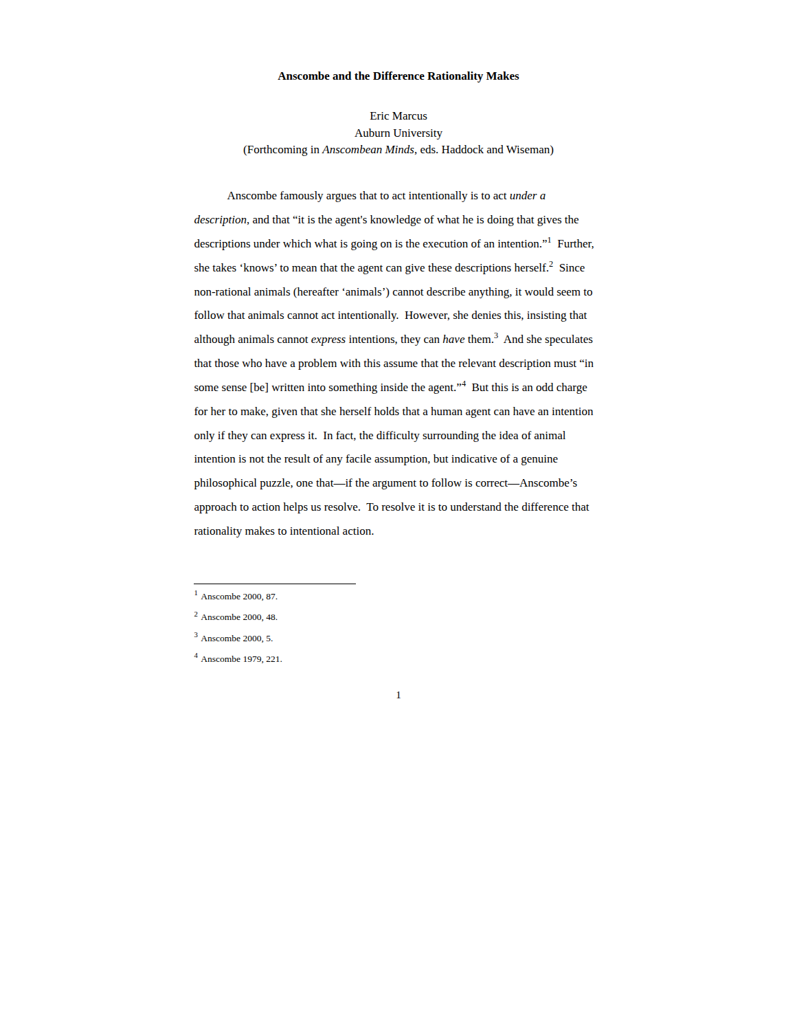Anscombe and the Difference Rationality Makes
Eric Marcus Auburn University (Forthcoming in Anscombean Minds, eds. Haddock and Wiseman)
Anscombe famously argues that to act intentionally is to act under a description, and that “it is the agent's knowledge of what he is doing that gives the descriptions under which what is going on is the execution of an intention.”1 Further, she takes ‘knows’ to mean that the agent can give these descriptions herself.2 Since non-rational animals (hereafter ‘animals’) cannot describe anything, it would seem to follow that animals cannot act intentionally. However, she denies this, insisting that although animals cannot express intentions, they can have them.3 And she speculates that those who have a problem with this assume that the relevant description must “in some sense [be] written into something inside the agent.”4 But this is an odd charge for her to make, given that she herself holds that a human agent can have an intention only if they can express it. In fact, the difficulty surrounding the idea of animal intention is not the result of any facile assumption, but indicative of a genuine philosophical puzzle, one that—if the argument to follow is correct—Anscombe’s approach to action helps us resolve. To resolve it is to understand the difference that rationality makes to intentional action.
1 Anscombe 2000, 87.
2 Anscombe 2000, 48.
3 Anscombe 2000, 5.
4 Anscombe 1979, 221.
1